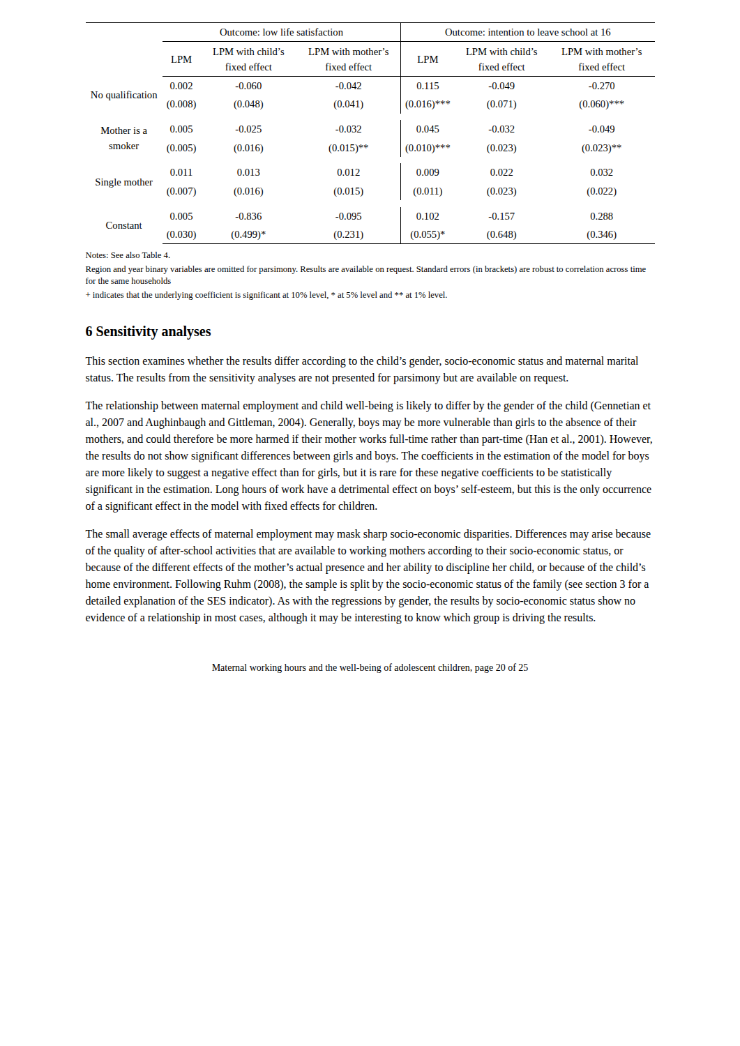| | Outcome: low life satisfaction | Outcome: intention to leave school at 16 |
| --- | --- | --- |
| LPM | LPM with child’s fixed effect | LPM with mother’s fixed effect | LPM | LPM with child’s fixed effect | LPM with mother’s fixed effect |
| No qualification | 0.002 | -0.060 | -0.042 | 0.115 | -0.049 | -0.270 |
| (0.008) | (0.048) | (0.041) | (0.016)*** | (0.071) | (0.060)*** |
| Mother is a smoker | 0.005 | -0.025 | -0.032 | 0.045 | -0.032 | -0.049 |
| (0.005) | (0.016) | (0.015)** | (0.010)*** | (0.023) | (0.023)** |
| Single mother | 0.011 | 0.013 | 0.012 | 0.009 | 0.022 | 0.032 |
| (0.007) | (0.016) | (0.015) | (0.011) | (0.023) | (0.022) |
| Constant | 0.005 | -0.836 | -0.095 | 0.102 | -0.157 | 0.288 |
| (0.030) | (0.499)* | (0.231) | (0.055)* | (0.648) | (0.346) |
Notes: See also Table 4.
Region and year binary variables are omitted for parsimony. Results are available on request. Standard errors (in brackets) are robust to correlation across time for the same households
+ indicates that the underlying coefficient is significant at 10% level, * at 5% level and ** at 1% level.
6 Sensitivity analyses
This section examines whether the results differ according to the child’s gender, socio-economic status and maternal marital status. The results from the sensitivity analyses are not presented for parsimony but are available on request.
The relationship between maternal employment and child well-being is likely to differ by the gender of the child (Gennetian et al., 2007 and Aughinbaugh and Gittleman, 2004). Generally, boys may be more vulnerable than girls to the absence of their mothers, and could therefore be more harmed if their mother works full-time rather than part-time (Han et al., 2001). However, the results do not show significant differences between girls and boys. The coefficients in the estimation of the model for boys are more likely to suggest a negative effect than for girls, but it is rare for these negative coefficients to be statistically significant in the estimation. Long hours of work have a detrimental effect on boys’ self-esteem, but this is the only occurrence of a significant effect in the model with fixed effects for children.
The small average effects of maternal employment may mask sharp socio-economic disparities. Differences may arise because of the quality of after-school activities that are available to working mothers according to their socio-economic status, or because of the different effects of the mother’s actual presence and her ability to discipline her child, or because of the child’s home environment. Following Ruhm (2008), the sample is split by the socio-economic status of the family (see section 3 for a detailed explanation of the SES indicator). As with the regressions by gender, the results by socio-economic status show no evidence of a relationship in most cases, although it may be interesting to know which group is driving the results.
Maternal working hours and the well-being of adolescent children, page 20 of 25